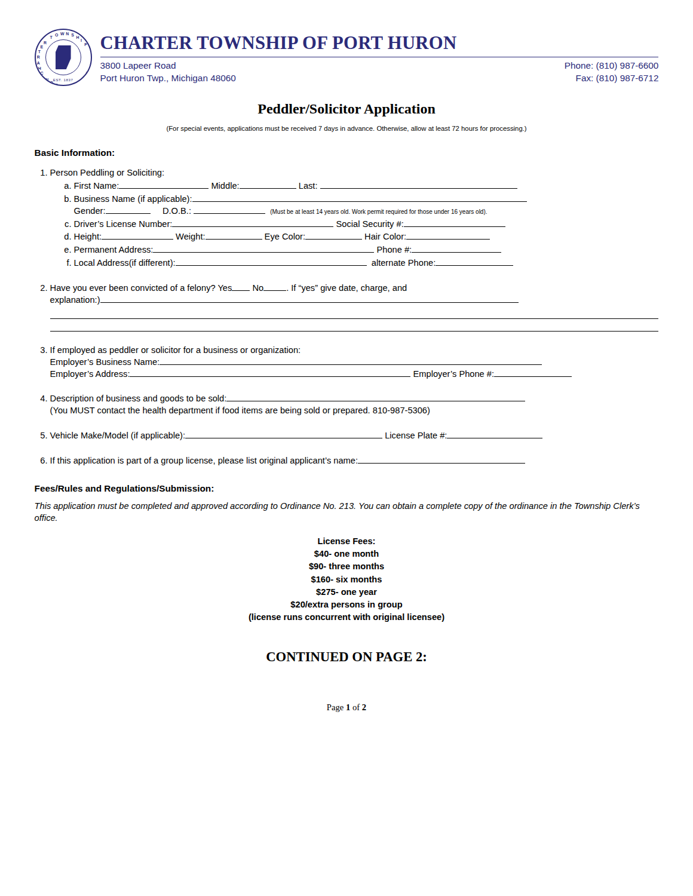C H A R T E R T O W N S H I P P O R T H U R O N
EST. 1837
CHARTER TOWNSHIP OF PORT HURON
3800 Lapeer Road
Port Huron Twp., Michigan 48060
Phone: (810) 987-6600
Fax: (810) 987-6712
Peddler/Solicitor Application
(For special events, applications must be received 7 days in advance. Otherwise, allow at least 72 hours for processing.)
Basic Information:
Person Peddling or Soliciting:
First Name: Middle: Last:
Business Name (if applicable):
Gender: D.O.B.: (Must be at least 14 years old. Work permit required for those under 16 years old).
Driver’s License Number: Social Security #:
Height: Weight: Eye Color: Hair Color:
Permanent Address: Phone #:
Local Address(if different): alternate Phone:
Have you ever been convicted of a felony? Yes No . If “yes” give date, charge, and
explanation:)
If employed as peddler or solicitor for a business or organization:
Employer’s Business Name:
Employer’s Address: Employer’s Phone #:
Description of business and goods to be sold:
(You MUST contact the health department if food items are being sold or prepared. 810-987-5306)
Vehicle Make/Model (if applicable): License Plate #:
If this application is part of a group license, please list original applicant’s name:
Fees/Rules and Regulations/Submission:
This application must be completed and approved according to Ordinance No. 213. You can obtain a complete copy of the ordinance in the Township Clerk’s office.
License Fees:
$40- one month
$90- three months
$160- six months
$275- one year
$20/extra persons in group
(license runs concurrent with original licensee)
CONTINUED ON PAGE 2:
Page 1 of 2